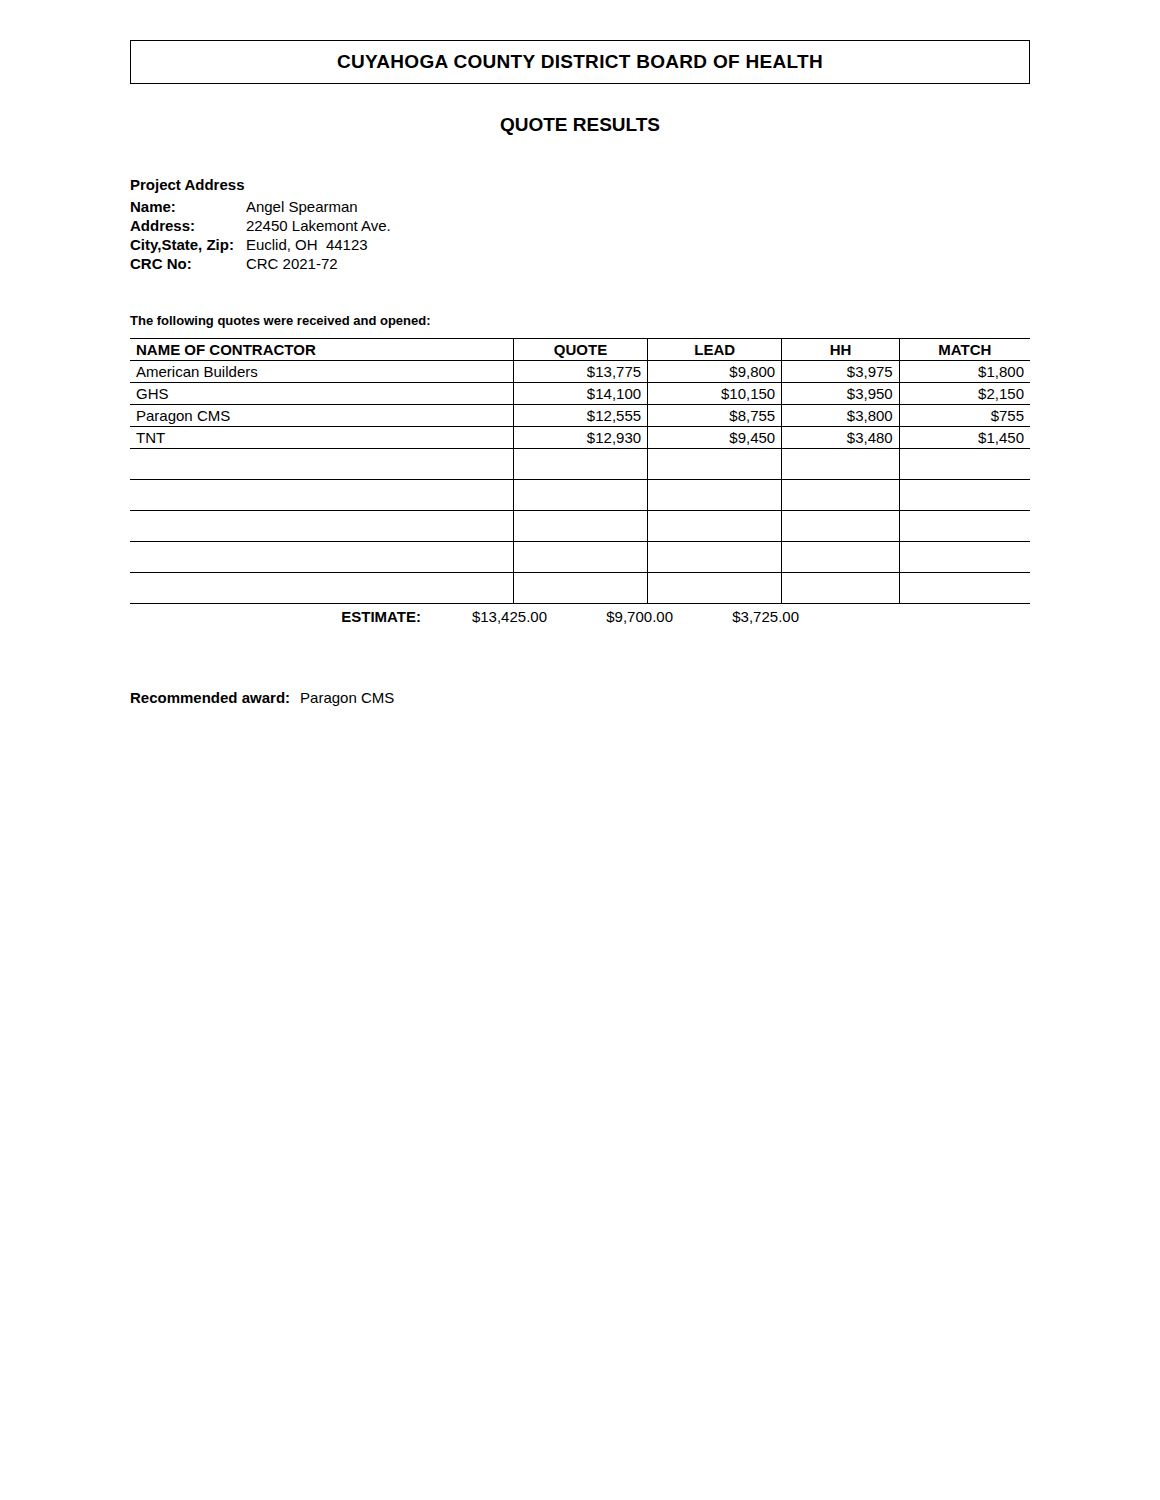CUYAHOGA COUNTY DISTRICT BOARD OF HEALTH
QUOTE RESULTS
Project Address
| Name: | Angel Spearman |
| Address: | 22450 Lakemont Ave. |
| City,State, Zip: | Euclid, OH 44123 |
| CRC No: | CRC 2021-72 |
The following quotes were received and opened:
| NAME OF CONTRACTOR | QUOTE | LEAD | HH | MATCH |
| --- | --- | --- | --- | --- |
| American Builders | $13,775 | $9,800 | $3,975 | $1,800 |
| GHS | $14,100 | $10,150 | $3,950 | $2,150 |
| Paragon CMS | $12,555 | $8,755 | $3,800 | $755 |
| TNT | $12,930 | $9,450 | $3,480 | $1,450 |
| ESTIMATE: | $13,425.00 | $9,700.00 | $3,725.00 | |
Recommended award: Paragon CMS